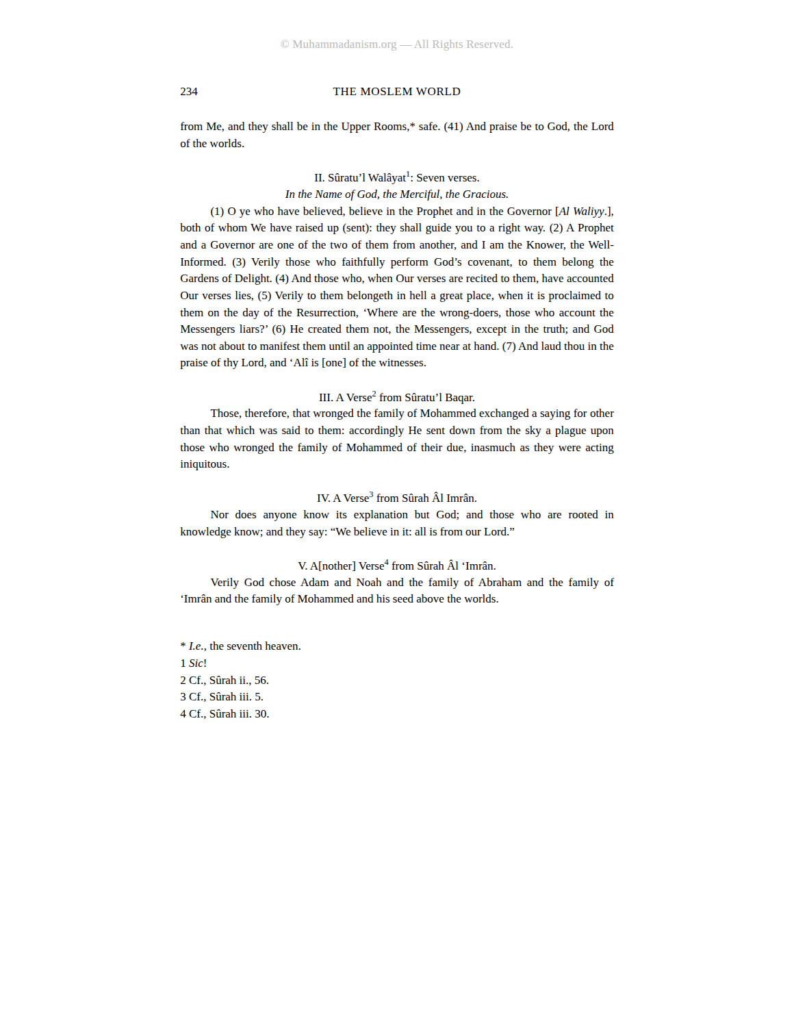© Muhammadanism.org — All Rights Reserved.
234
THE MOSLEM WORLD
from Me, and they shall be in the Upper Rooms,* safe. (41) And praise be to God, the Lord of the worlds.
II. Sûratu’l Walâyat1: Seven verses.
In the Name of God, the Merciful, the Gracious.
(1) O ye who have believed, believe in the Prophet and in the Governor [Al Waliyy.], both of whom We have raised up (sent): they shall guide you to a right way. (2) A Prophet and a Governor are one of the two of them from another, and I am the Knower, the Well-Informed. (3) Verily those who faithfully perform God’s covenant, to them belong the Gardens of Delight. (4) And those who, when Our verses are recited to them, have accounted Our verses lies, (5) Verily to them belongeth in hell a great place, when it is proclaimed to them on the day of the Resurrection, ‘Where are the wrong-doers, those who account the Messengers liars?’ (6) He created them not, the Messengers, except in the truth; and God was not about to manifest them until an appointed time near at hand. (7) And laud thou in the praise of thy Lord, and ‘Alî is [one] of the witnesses.
III. A Verse2 from Sûratu’l Baqar.
Those, therefore, that wronged the family of Mohammed exchanged a saying for other than that which was said to them: accordingly He sent down from the sky a plague upon those who wronged the family of Mohammed of their due, inasmuch as they were acting iniquitous.
IV. A Verse3 from Sûrah Âl Imrân.
Nor does anyone know its explanation but God; and those who are rooted in knowledge know; and they say: “We believe in it: all is from our Lord.”
V. A[nother] Verse4 from Sûrah Âl ‘Imrân.
Verily God chose Adam and Noah and the family of Abraham and the family of ‘Imrân and the family of Mohammed and his seed above the worlds.
* I.e., the seventh heaven.
1 Sic!
2 Cf., Sûrah ii., 56.
3 Cf., Sûrah iii. 5.
4 Cf., Sûrah iii. 30.